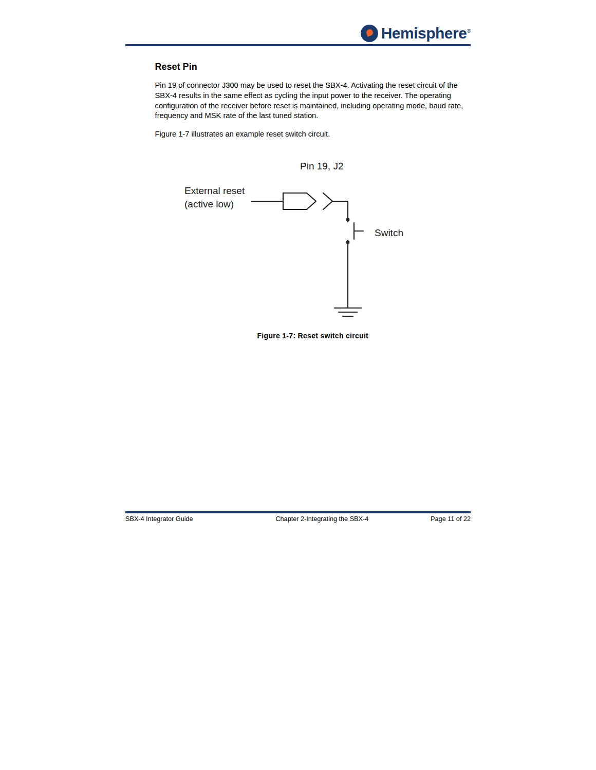Hemisphere®
Reset Pin
Pin 19 of connector J300 may be used to reset the SBX-4. Activating the reset circuit of the SBX-4 results in the same effect as cycling the input power to the receiver. The operating configuration of the receiver before reset is maintained, including operating mode, baud rate, frequency and MSK rate of the last tuned station.
Figure 1-7 illustrates an example reset switch circuit.
Pin 19, J2 External reset (active low) Switch
Figure 1-7: Reset switch circuit
SBX-4 Integrator Guide Chapter 2-Integrating the SBX-4 Page 11 of 22